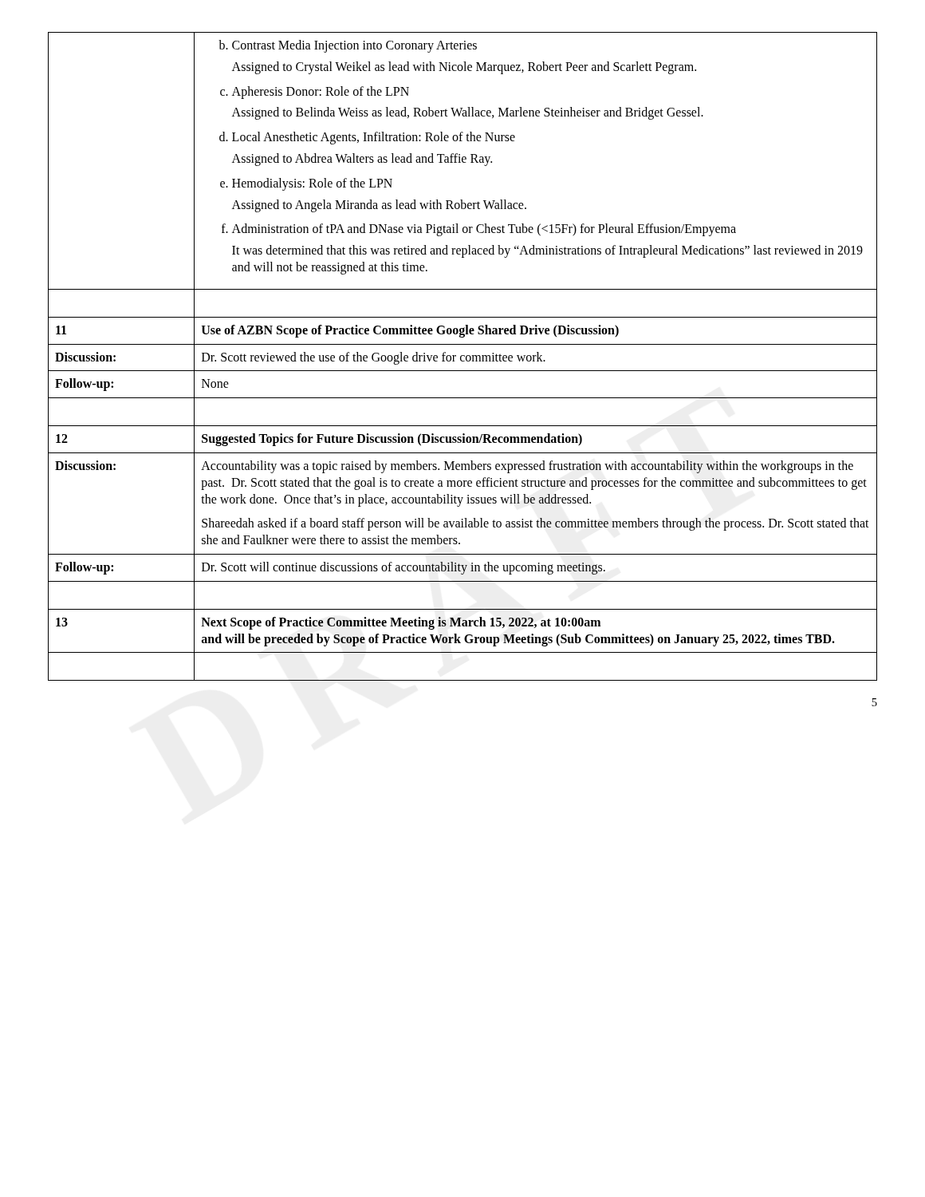DRAFT
| | Contrast Media Injection into Coronary Arteries Assigned to Crystal Weikel as lead with Nicole Marquez, Robert Peer and Scarlett Pegram. Apheresis Donor: Role of the LPN Assigned to Belinda Weiss as lead, Robert Wallace, Marlene Steinheiser and Bridget Gessel. Local Anesthetic Agents, Infiltration: Role of the Nurse Assigned to Abdrea Walters as lead and Taffie Ray. Hemodialysis: Role of the LPN Assigned to Angela Miranda as lead with Robert Wallace. Administration of tPA and DNase via Pigtail or Chest Tube (<15Fr) for Pleural Effusion/Empyema It was determined that this was retired and replaced by “Administrations of Intrapleural Medications” last reviewed in 2019 and will not be reassigned at this time. |
| 11 | Use of AZBN Scope of Practice Committee Google Shared Drive (Discussion) |
| Discussion: | Dr. Scott reviewed the use of the Google drive for committee work. |
| Follow-up: | None |
| 12 | Suggested Topics for Future Discussion (Discussion/Recommendation) |
| Discussion: | Accountability was a topic raised by members. Members expressed frustration with accountability within the workgroups in the past. Dr. Scott stated that the goal is to create a more efficient structure and processes for the committee and subcommittees to get the work done. Once that’s in place, accountability issues will be addressed. Shareedah asked if a board staff person will be available to assist the committee members through the process. Dr. Scott stated that she and Faulkner were there to assist the members. |
| Follow-up: | Dr. Scott will continue discussions of accountability in the upcoming meetings. |
| 13 | Next Scope of Practice Committee Meeting is March 15, 2022, at 10:00am and will be preceded by Scope of Practice Work Group Meetings (Sub Committees) on January 25, 2022, times TBD. |
5